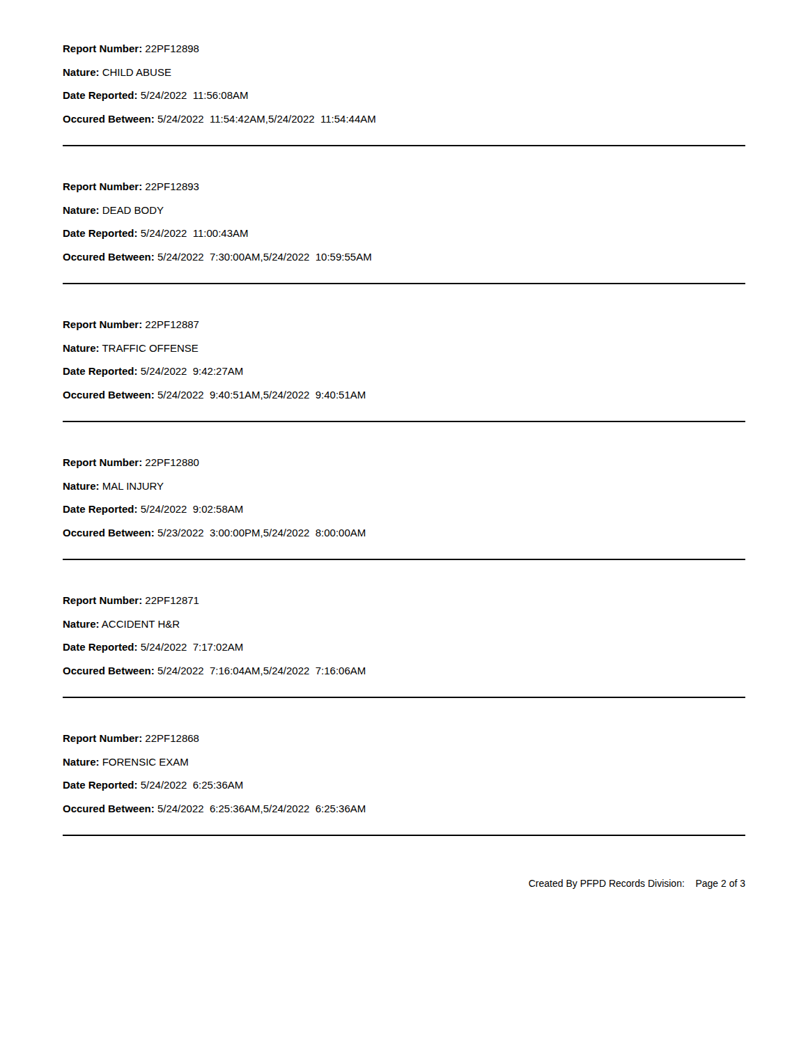Report Number: 22PF12898
Nature: CHILD ABUSE
Date Reported: 5/24/2022 11:56:08AM
Occured Between: 5/24/2022 11:54:42AM,5/24/2022 11:54:44AM
Report Number: 22PF12893
Nature: DEAD BODY
Date Reported: 5/24/2022 11:00:43AM
Occured Between: 5/24/2022 7:30:00AM,5/24/2022 10:59:55AM
Report Number: 22PF12887
Nature: TRAFFIC OFFENSE
Date Reported: 5/24/2022 9:42:27AM
Occured Between: 5/24/2022 9:40:51AM,5/24/2022 9:40:51AM
Report Number: 22PF12880
Nature: MAL INJURY
Date Reported: 5/24/2022 9:02:58AM
Occured Between: 5/23/2022 3:00:00PM,5/24/2022 8:00:00AM
Report Number: 22PF12871
Nature: ACCIDENT H&R
Date Reported: 5/24/2022 7:17:02AM
Occured Between: 5/24/2022 7:16:04AM,5/24/2022 7:16:06AM
Report Number: 22PF12868
Nature: FORENSIC EXAM
Date Reported: 5/24/2022 6:25:36AM
Occured Between: 5/24/2022 6:25:36AM,5/24/2022 6:25:36AM
Created By PFPD Records Division: Page 2 of 3